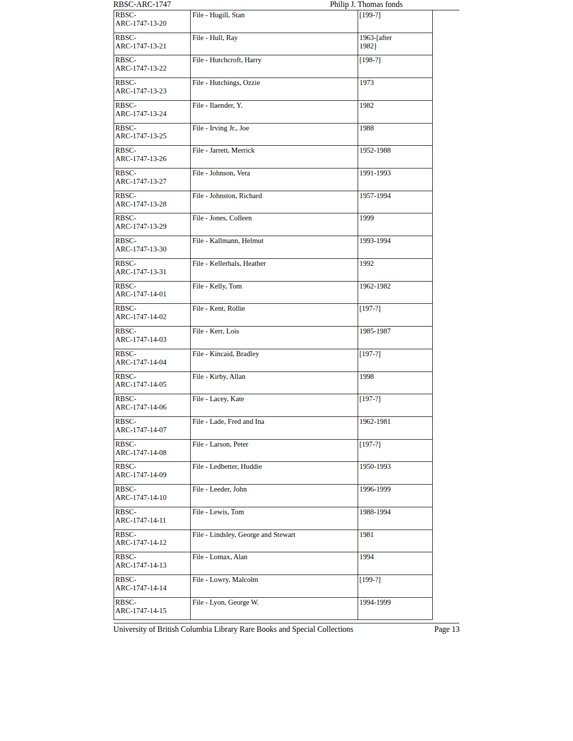RBSC-ARC-1747
Philip J. Thomas fonds
| RBSC- ARC-1747-13-20 | File - Hugill, Stan | [199-?] | |
| RBSC- ARC-1747-13-21 | File - Hull, Ray | 1963-[after 1982] | |
| RBSC- ARC-1747-13-22 | File - Hutchcroft, Harry | [198-?] | |
| RBSC- ARC-1747-13-23 | File - Hutchings, Ozzie | 1973 | |
| RBSC- ARC-1747-13-24 | File - Ilaender, Y. | 1982 | |
| RBSC- ARC-1747-13-25 | File - Irving Jr., Joe | 1988 | |
| RBSC- ARC-1747-13-26 | File - Jarrett, Merrick | 1952-1988 | |
| RBSC- ARC-1747-13-27 | File - Johnson, Vera | 1991-1993 | |
| RBSC- ARC-1747-13-28 | File - Johnston, Richard | 1957-1994 | |
| RBSC- ARC-1747-13-29 | File - Jones, Colleen | 1999 | |
| RBSC- ARC-1747-13-30 | File - Kallmann, Helmut | 1993-1994 | |
| RBSC- ARC-1747-13-31 | File - Kellerhals, Heather | 1992 | |
| RBSC- ARC-1747-14-01 | File - Kelly, Tom | 1962-1982 | |
| RBSC- ARC-1747-14-02 | File - Kent, Rollie | [197-?] | |
| RBSC- ARC-1747-14-03 | File - Kerr, Lois | 1985-1987 | |
| RBSC- ARC-1747-14-04 | File - Kincaid, Bradley | [197-?] | |
| RBSC- ARC-1747-14-05 | File - Kirby, Allan | 1998 | |
| RBSC- ARC-1747-14-06 | File - Lacey, Kate | [197-?] | |
| RBSC- ARC-1747-14-07 | File - Lade, Fred and Ina | 1962-1981 | |
| RBSC- ARC-1747-14-08 | File - Larson, Peter | [197-?] | |
| RBSC- ARC-1747-14-09 | File - Ledbetter, Huddie | 1950-1993 | |
| RBSC- ARC-1747-14-10 | File - Leeder, John | 1996-1999 | |
| RBSC- ARC-1747-14-11 | File - Lewis, Tom | 1988-1994 | |
| RBSC- ARC-1747-14-12 | File - Lindsley, George and Stewart | 1981 | |
| RBSC- ARC-1747-14-13 | File - Lomax, Alan | 1994 | |
| RBSC- ARC-1747-14-14 | File - Lowry, Malcolm | [199-?] | |
| RBSC- ARC-1747-14-15 | File - Lyon, George W. | 1994-1999 | |
University of British Columbia Library Rare Books and Special Collections
Page 13